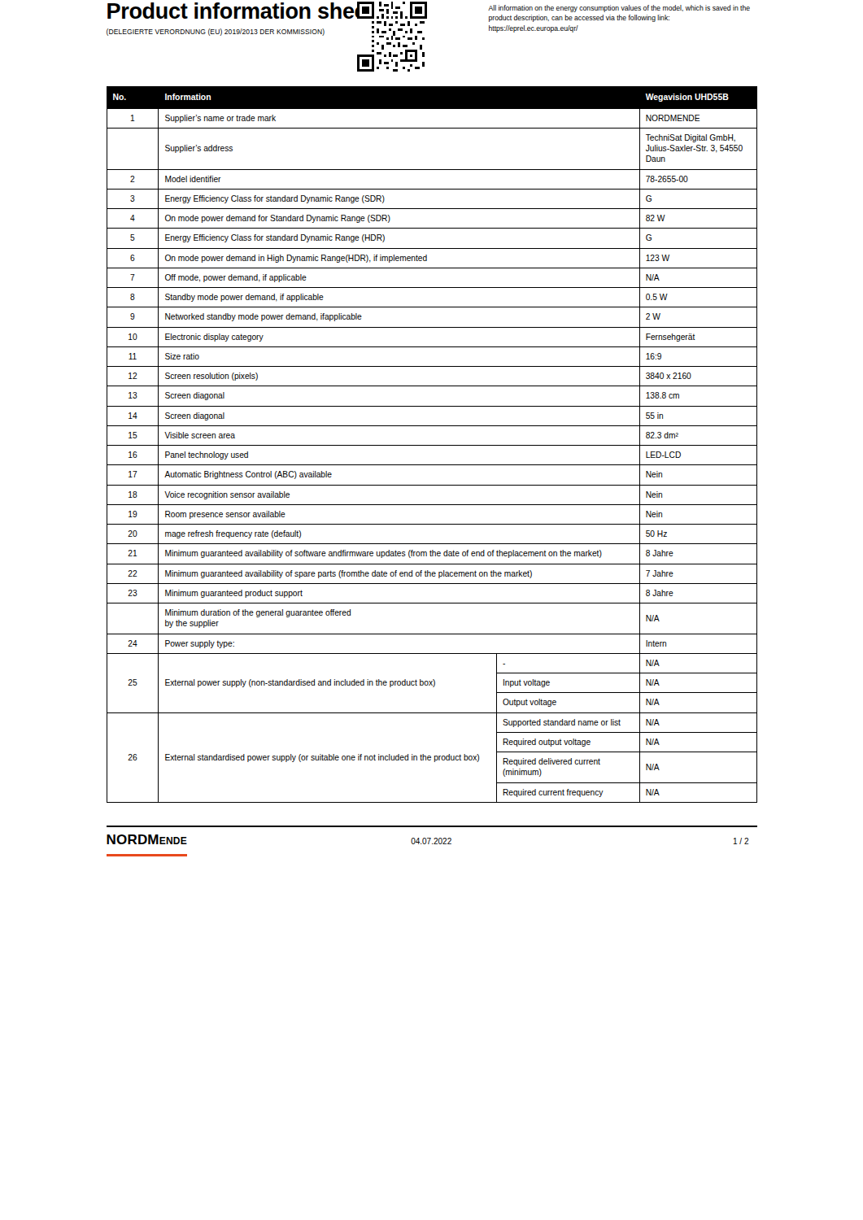Product information sheet
(DELEGIERTE VERORDNUNG (EU) 2019/2013 DER KOMMISSION)
All information on the energy consumption values of the model, which is saved in the product description, can be accessed via the following link:
https://eprel.ec.europa.eu/qr/
| No. | Information | Wegavision UHD55B |
| --- | --- | --- |
| 1 | Supplier’s name or trade mark | NORDMENDE |
| | Supplier’s address | TechniSat Digital GmbH, Julius-Saxler-Str. 3, 54550 Daun |
| 2 | Model identifier | 78-2655-00 |
| 3 | Energy Efficiency Class for standard Dynamic Range (SDR) | G |
| 4 | On mode power demand for Standard Dynamic Range (SDR) | 82 W |
| 5 | Energy Efficiency Class for standard Dynamic Range (HDR) | G |
| 6 | On mode power demand in High Dynamic Range(HDR), if implemented | 123 W |
| 7 | Off mode, power demand, if applicable | N/A |
| 8 | Standby mode power demand, if applicable | 0.5 W |
| 9 | Networked standby mode power demand, ifapplicable | 2 W |
| 10 | Electronic display category | Fernsehgerät |
| 11 | Size ratio | 16:9 |
| 12 | Screen resolution (pixels) | 3840 x 2160 |
| 13 | Screen diagonal | 138.8 cm |
| 14 | Screen diagonal | 55 in |
| 15 | Visible screen area | 82.3 dm² |
| 16 | Panel technology used | LED-LCD |
| 17 | Automatic Brightness Control (ABC) available | Nein |
| 18 | Voice recognition sensor available | Nein |
| 19 | Room presence sensor available | Nein |
| 20 | mage refresh frequency rate (default) | 50 Hz |
| 21 | Minimum guaranteed availability of software andfirmware updates (from the date of end of theplacement on the market) | 8 Jahre |
| 22 | Minimum guaranteed availability of spare parts (fromthe date of end of the placement on the market) | 7 Jahre |
| 23 | Minimum guaranteed product support | 8 Jahre |
| | Minimum duration of the general guarantee offered by the supplier | N/A |
| 24 | Power supply type: | Intern |
| 25 | External power supply (non-standardised and included in the product box) | - | N/A |
| Input voltage | N/A |
| Output voltage | N/A |
| 26 | External standardised power supply (or suitable one if not included in the product box) | Supported standard name or list | N/A |
| Required output voltage | N/A |
| Required delivered current (minimum) | N/A |
| Required current frequency | N/A |
NORD Mende
04.07.2022
1 / 2